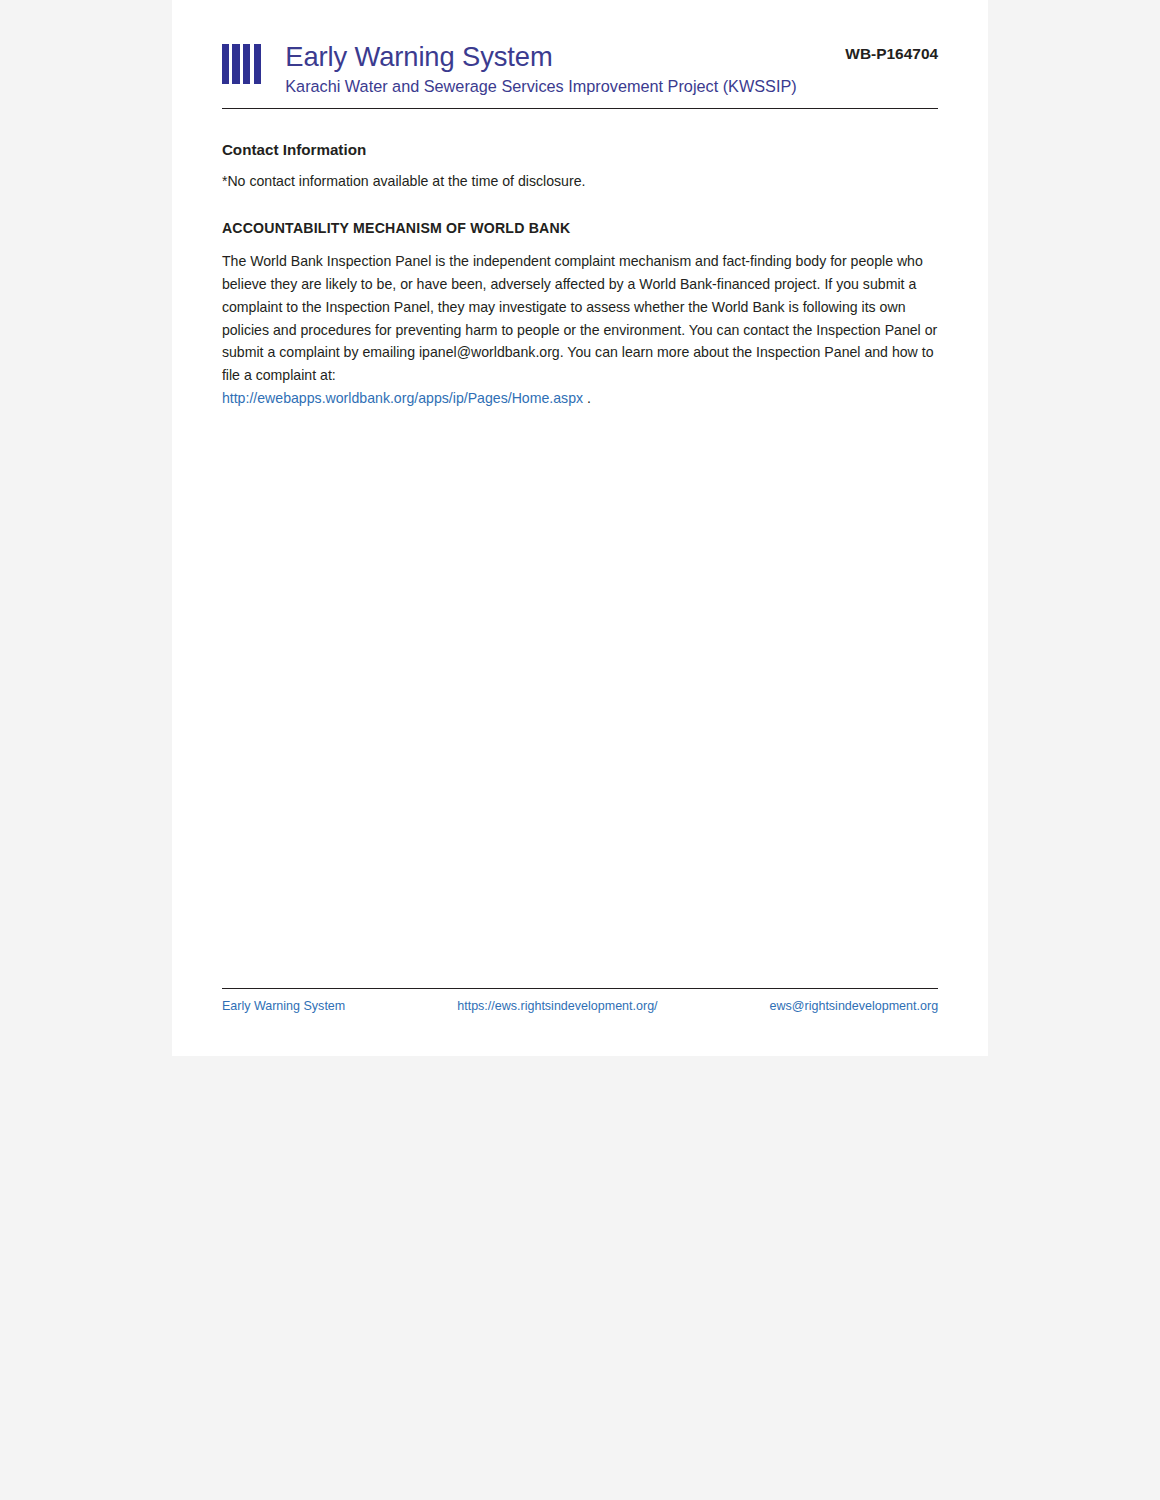Early Warning System
Karachi Water and Sewerage Services Improvement Project (KWSSIP)
WB-P164704
Contact Information
*No contact information available at the time of disclosure.
ACCOUNTABILITY MECHANISM OF WORLD BANK
The World Bank Inspection Panel is the independent complaint mechanism and fact-finding body for people who believe they are likely to be, or have been, adversely affected by a World Bank-financed project. If you submit a complaint to the Inspection Panel, they may investigate to assess whether the World Bank is following its own policies and procedures for preventing harm to people or the environment. You can contact the Inspection Panel or submit a complaint by emailing ipanel@worldbank.org. You can learn more about the Inspection Panel and how to file a complaint at:
http://ewebapps.worldbank.org/apps/ip/Pages/Home.aspx .
Early Warning System
https://ews.rightsindevelopment.org/
ews@rightsindevelopment.org